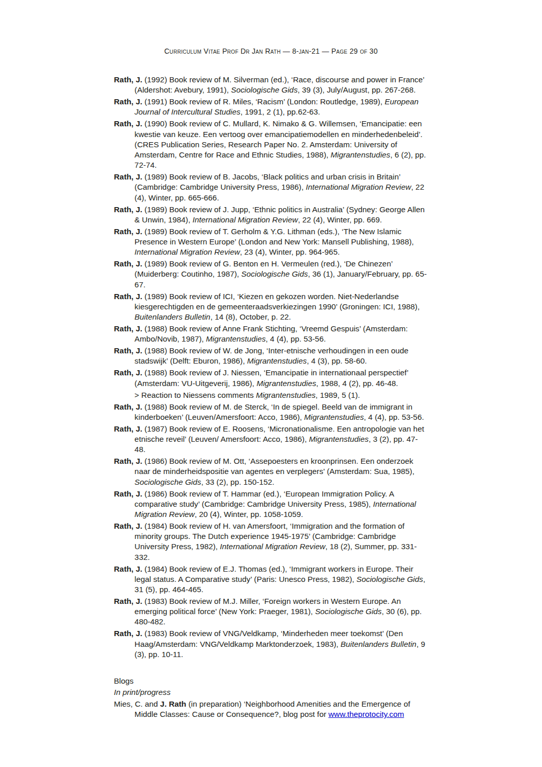Curriculum Vitae Prof Dr Jan Rath — 8-jan-21 — Page 29 of 30
Rath, J. (1992) Book review of M. Silverman (ed.), ‘Race, discourse and power in France’ (Aldershot: Avebury, 1991), Sociologische Gids, 39 (3), July/August, pp. 267-268.
Rath, J. (1991) Book review of R. Miles, ‘Racism’ (London: Routledge, 1989), European Journal of Intercultural Studies, 1991, 2 (1), pp.62-63.
Rath, J. (1990) Book review of C. Mullard, K. Nimako & G. Willemsen, ‘Emancipatie: een kwestie van keuze. Een vertoog over emancipatiemodellen en minderhedenbeleid’. (CRES Publication Series, Research Paper No. 2. Amsterdam: University of Amsterdam, Centre for Race and Ethnic Studies, 1988), Migrantenstudies, 6 (2), pp. 72-74.
Rath, J. (1989) Book review of B. Jacobs, ‘Black politics and urban crisis in Britain’ (Cambridge: Cambridge University Press, 1986), International Migration Review, 22 (4), Winter, pp. 665-666.
Rath, J. (1989) Book review of J. Jupp, ‘Ethnic politics in Australia’ (Sydney: George Allen & Unwin, 1984), International Migration Review, 22 (4), Winter, pp. 669.
Rath, J. (1989) Book review of T. Gerholm & Y.G. Lithman (eds.), ‘The New Islamic Presence in Western Europe’ (London and New York: Mansell Publishing, 1988), International Migration Review, 23 (4), Winter, pp. 964-965.
Rath, J. (1989) Book review of G. Benton en H. Vermeulen (red.), ‘De Chinezen’ (Muiderberg: Coutinho, 1987), Sociologische Gids, 36 (1), January/February, pp. 65-67.
Rath, J. (1989) Book review of ICI, ‘Kiezen en gekozen worden. Niet-Nederlandse kiesgerechtigden en de gemeenteraadsverkiezingen 1990’ (Groningen: ICI, 1988), Buitenlanders Bulletin, 14 (8), October, p. 22.
Rath, J. (1988) Book review of Anne Frank Stichting, ‘Vreemd Gespuis’ (Amsterdam: Ambo/Novib, 1987), Migrantenstudies, 4 (4), pp. 53-56.
Rath, J. (1988) Book review of W. de Jong, ‘Inter-etnische verhoudingen in een oude stadswijk’ (Delft: Eburon, 1986), Migrantenstudies, 4 (3), pp. 58-60.
Rath, J. (1988) Book review of J. Niessen, ‘Emancipatie in internationaal perspectief’ (Amsterdam: VU-Uitgeverij, 1986), Migrantenstudies, 1988, 4 (2), pp. 46-48.
> Reaction to Niessens comments Migrantenstudies, 1989, 5 (1).
Rath, J. (1988) Book review of M. de Sterck, ‘In de spiegel. Beeld van de immigrant in kinderboeken’ (Leuven/Amersfoort: Acco, 1986), Migrantenstudies, 4 (4), pp. 53-56.
Rath, J. (1987) Book review of E. Roosens, ‘Micronationalisme. Een antropologie van het etnische reveil’ (Leuven/ Amersfoort: Acco, 1986), Migrantenstudies, 3 (2), pp. 47-48.
Rath, J. (1986) Book review of M. Ott, ‘Assepoesters en kroonprinsen. Een onderzoek naar de minderheidspositie van agentes en verplegers’ (Amsterdam: Sua, 1985), Sociologische Gids, 33 (2), pp. 150-152.
Rath, J. (1986) Book review of T. Hammar (ed.), ‘European Immigration Policy. A comparative study’ (Cambridge: Cambridge University Press, 1985), International Migration Review, 20 (4), Winter, pp. 1058-1059.
Rath, J. (1984) Book review of H. van Amersfoort, ‘Immigration and the formation of minority groups. The Dutch experience 1945-1975’ (Cambridge: Cambridge University Press, 1982), International Migration Review, 18 (2), Summer, pp. 331-332.
Rath, J. (1984) Book review of E.J. Thomas (ed.), ‘Immigrant workers in Europe. Their legal status. A Comparative study’ (Paris: Unesco Press, 1982), Sociologische Gids, 31 (5), pp. 464-465.
Rath, J. (1983) Book review of M.J. Miller, ‘Foreign workers in Western Europe. An emerging political force’ (New York: Praeger, 1981), Sociologische Gids, 30 (6), pp. 480-482.
Rath, J. (1983) Book review of VNG/Veldkamp, ‘Minderheden meer toekomst’ (Den Haag/Amsterdam: VNG/Veldkamp Marktonderzoek, 1983), Buitenlanders Bulletin, 9 (3), pp. 10-11.
Blogs
In print/progress
Mies, C. and J. Rath (in preparation) ‘Neighborhood Amenities and the Emergence of Middle Classes: Cause or Consequence?, blog post for www.theprotocity.com